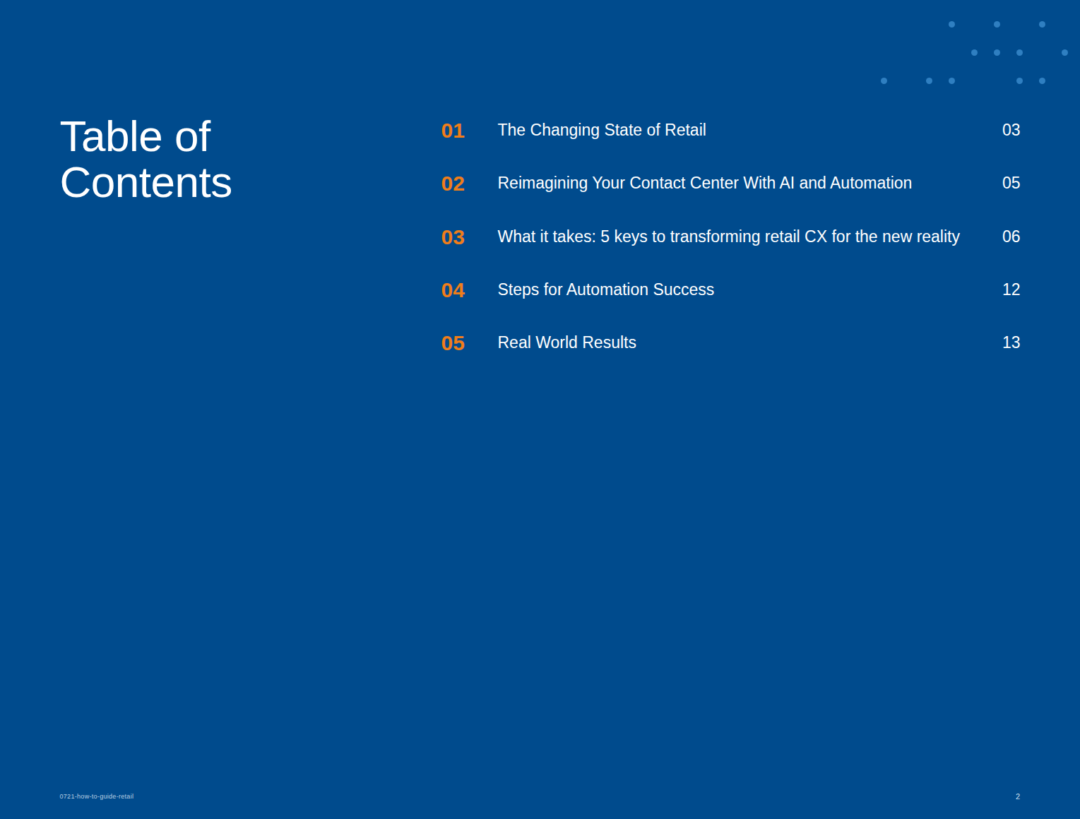Table of
Contents
01
The Changing State of Retail
03
02
Reimagining Your Contact Center With AI and Automation
05
03
What it takes: 5 keys to transforming retail CX for the new reality
06
04
Steps for Automation Success
12
05
Real World Results
13
0721-how-to-guide-retail 2